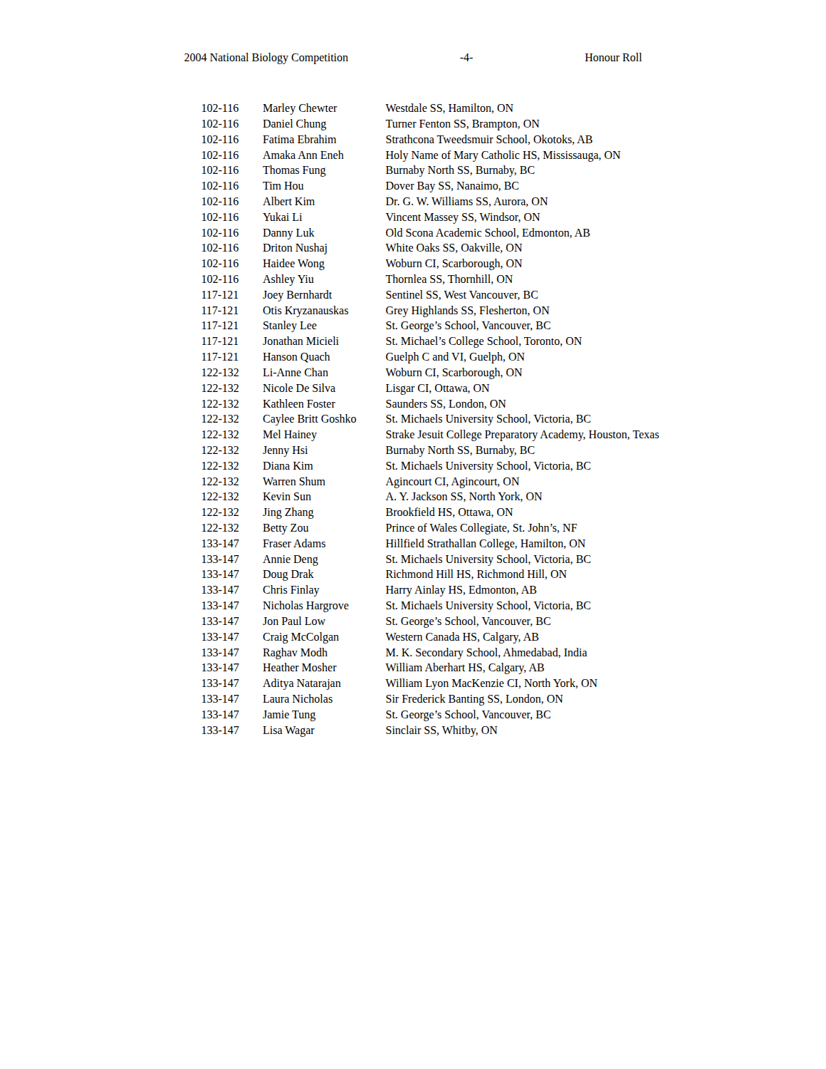2004 National Biology Competition
-4-
Honour Roll
| 102-116 | Marley Chewter | Westdale SS, Hamilton, ON |
| 102-116 | Daniel Chung | Turner Fenton SS, Brampton, ON |
| 102-116 | Fatima Ebrahim | Strathcona Tweedsmuir School, Okotoks, AB |
| 102-116 | Amaka Ann Eneh | Holy Name of Mary Catholic HS, Mississauga, ON |
| 102-116 | Thomas Fung | Burnaby North SS, Burnaby, BC |
| 102-116 | Tim Hou | Dover Bay SS, Nanaimo, BC |
| 102-116 | Albert Kim | Dr. G. W. Williams SS, Aurora, ON |
| 102-116 | Yukai Li | Vincent Massey SS, Windsor, ON |
| 102-116 | Danny Luk | Old Scona Academic School, Edmonton, AB |
| 102-116 | Driton Nushaj | White Oaks SS, Oakville, ON |
| 102-116 | Haidee Wong | Woburn CI, Scarborough, ON |
| 102-116 | Ashley Yiu | Thornlea SS, Thornhill, ON |
| 117-121 | Joey Bernhardt | Sentinel SS, West Vancouver, BC |
| 117-121 | Otis Kryzanauskas | Grey Highlands SS, Flesherton, ON |
| 117-121 | Stanley Lee | St. George’s School, Vancouver, BC |
| 117-121 | Jonathan Micieli | St. Michael’s College School, Toronto, ON |
| 117-121 | Hanson Quach | Guelph C and VI, Guelph, ON |
| 122-132 | Li-Anne Chan | Woburn CI, Scarborough, ON |
| 122-132 | Nicole De Silva | Lisgar CI, Ottawa, ON |
| 122-132 | Kathleen Foster | Saunders SS, London, ON |
| 122-132 | Caylee Britt Goshko | St. Michaels University School, Victoria, BC |
| 122-132 | Mel Hainey | Strake Jesuit College Preparatory Academy, Houston, Texas |
| 122-132 | Jenny Hsi | Burnaby North SS, Burnaby, BC |
| 122-132 | Diana Kim | St. Michaels University School, Victoria, BC |
| 122-132 | Warren Shum | Agincourt CI, Agincourt, ON |
| 122-132 | Kevin Sun | A. Y. Jackson SS, North York, ON |
| 122-132 | Jing Zhang | Brookfield HS, Ottawa, ON |
| 122-132 | Betty Zou | Prince of Wales Collegiate, St. John’s, NF |
| 133-147 | Fraser Adams | Hillfield Strathallan College, Hamilton, ON |
| 133-147 | Annie Deng | St. Michaels University School, Victoria, BC |
| 133-147 | Doug Drak | Richmond Hill HS, Richmond Hill, ON |
| 133-147 | Chris Finlay | Harry Ainlay HS, Edmonton, AB |
| 133-147 | Nicholas Hargrove | St. Michaels University School, Victoria, BC |
| 133-147 | Jon Paul Low | St. George’s School, Vancouver, BC |
| 133-147 | Craig McColgan | Western Canada HS, Calgary, AB |
| 133-147 | Raghav Modh | M. K. Secondary School, Ahmedabad, India |
| 133-147 | Heather Mosher | William Aberhart HS, Calgary, AB |
| 133-147 | Aditya Natarajan | William Lyon MacKenzie CI, North York, ON |
| 133-147 | Laura Nicholas | Sir Frederick Banting SS, London, ON |
| 133-147 | Jamie Tung | St. George’s School, Vancouver, BC |
| 133-147 | Lisa Wagar | Sinclair SS, Whitby, ON |